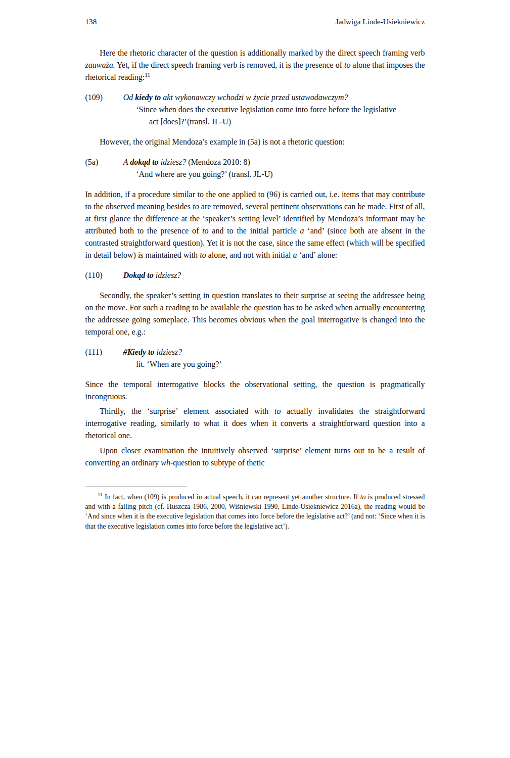138 Jadwiga Linde-Usiekniewicz
Here the rhetoric character of the question is additionally marked by the direct speech framing verb zauważa. Yet, if the direct speech framing verb is removed, it is the presence of to alone that imposes the rhetorical reading:11
(109) Od kiedy to akt wykonawczy wchodzi w życie przed ustawodawczym? ‘Since when does the executive legislation come into force before the legislative act [does]?’(transl. JL-U)
However, the original Mendoza’s example in (5a) is not a rhetoric question:
(5a) A dokąd to idziesz? (Mendoza 2010: 8) ‘And where are you going?’ (transl. JL-U)
In addition, if a procedure similar to the one applied to (96) is carried out, i.e. items that may contribute to the observed meaning besides to are removed, several pertinent observations can be made. First of all, at first glance the difference at the ‘speaker’s setting level’ identified by Mendoza’s informant may be attributed both to the presence of to and to the initial particle a ‘and’ (since both are absent in the contrasted straightforward question). Yet it is not the case, since the same effect (which will be specified in detail below) is maintained with to alone, and not with initial a ‘and’ alone:
(110) Dokąd to idziesz?
Secondly, the speaker’s setting in question translates to their surprise at seeing the addressee being on the move. For such a reading to be available the question has to be asked when actually encountering the addressee going someplace. This becomes obvious when the goal interrogative is changed into the temporal one, e.g.:
(111) #Kiedy to idziesz? lit. ‘When are you going?’
Since the temporal interrogative blocks the observational setting, the question is pragmatically incongruous.
Thirdly, the ‘surprise’ element associated with to actually invalidates the straightforward interrogative reading, similarly to what it does when it converts a straightforward question into a rhetorical one.
Upon closer examination the intuitively observed ‘surprise’ element turns out to be a result of converting an ordinary wh-question to subtype of thetic
11 In fact, when (109) is produced in actual speech, it can represent yet another structure. If to is produced stressed and with a falling pitch (cf. Huszcza 1986, 2000, Wiśniewski 1990, Linde-Usiekniewicz 2016a), the reading would be ‘And since when it is the executive legislation that comes into force before the legislative act?’ (and not: ‘Since when it is that the executive legislation comes into force before the legislative act’).